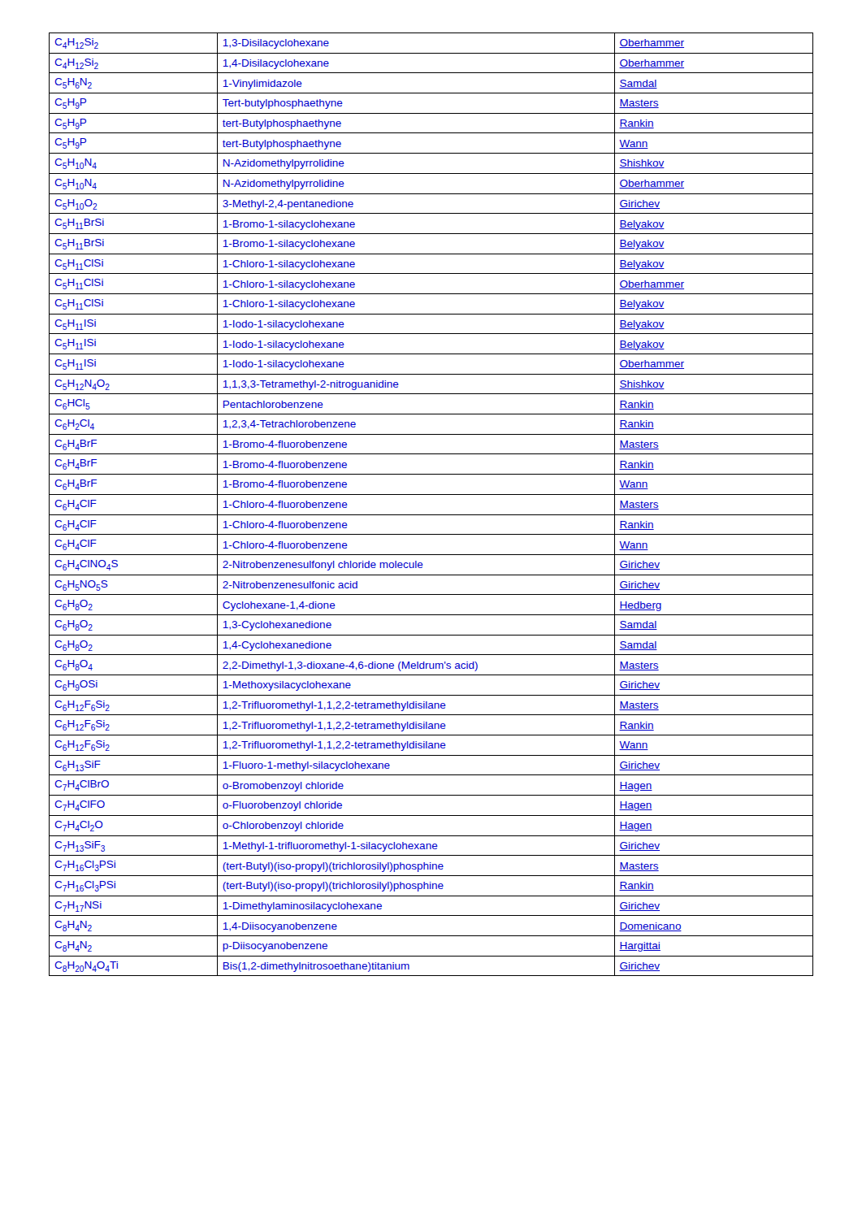| C 4 H 12 Si 2 | 1,3-Disilacyclohexane | Oberhammer |
| C 4 H 12 Si 2 | 1,4-Disilacyclohexane | Oberhammer |
| C 5 H 6 N 2 | 1-Vinylimidazole | Samdal |
| C 5 H 9 P | Tert-butylphosphaethyne | Masters |
| C 5 H 9 P | tert-Butylphosphaethyne | Rankin |
| C 5 H 9 P | tert-Butylphosphaethyne | Wann |
| C 5 H 10 N 4 | N-Azidomethylpyrrolidine | Shishkov |
| C 5 H 10 N 4 | N-Azidomethylpyrrolidine | Oberhammer |
| C 5 H 10 O 2 | 3-Methyl-2,4-pentanedione | Girichev |
| C 5 H 11 BrSi | 1-Bromo-1-silacyclohexane | Belyakov |
| C 5 H 11 BrSi | 1-Bromo-1-silacyclohexane | Belyakov |
| C 5 H 11 ClSi | 1-Chloro-1-silacyclohexane | Belyakov |
| C 5 H 11 ClSi | 1-Chloro-1-silacyclohexane | Oberhammer |
| C 5 H 11 ClSi | 1-Chloro-1-silacyclohexane | Belyakov |
| C 5 H 11 ISi | 1-Iodo-1-silacyclohexane | Belyakov |
| C 5 H 11 ISi | 1-Iodo-1-silacyclohexane | Belyakov |
| C 5 H 11 ISi | 1-Iodo-1-silacyclohexane | Oberhammer |
| C 5 H 12 N 4 O 2 | 1,1,3,3-Tetramethyl-2-nitroguanidine | Shishkov |
| C 6 HCl 5 | Pentachlorobenzene | Rankin |
| C 6 H 2 Cl 4 | 1,2,3,4-Tetrachlorobenzene | Rankin |
| C 6 H 4 BrF | 1-Bromo-4-fluorobenzene | Masters |
| C 6 H 4 BrF | 1-Bromo-4-fluorobenzene | Rankin |
| C 6 H 4 BrF | 1-Bromo-4-fluorobenzene | Wann |
| C 6 H 4 ClF | 1-Chloro-4-fluorobenzene | Masters |
| C 6 H 4 ClF | 1-Chloro-4-fluorobenzene | Rankin |
| C 6 H 4 ClF | 1-Chloro-4-fluorobenzene | Wann |
| C 6 H 4 ClNO 4 S | 2-Nitrobenzenesulfonyl chloride molecule | Girichev |
| C 6 H 5 NO 5 S | 2-Nitrobenzenesulfonic acid | Girichev |
| C 6 H 8 O 2 | Cyclohexane-1,4-dione | Hedberg |
| C 6 H 8 O 2 | 1,3-Cyclohexanedione | Samdal |
| C 6 H 8 O 2 | 1,4-Cyclohexanedione | Samdal |
| C 6 H 8 O 4 | 2,2-Dimethyl-1,3-dioxane-4,6-dione (Meldrum's acid) | Masters |
| C 6 H 9 OSi | 1-Methoxysilacyclohexane | Girichev |
| C 6 H 12 F 6 Si 2 | 1,2-Trifluoromethyl-1,1,2,2-tetramethyldisilane | Masters |
| C 6 H 12 F 6 Si 2 | 1,2-Trifluoromethyl-1,1,2,2-tetramethyldisilane | Rankin |
| C 6 H 12 F 6 Si 2 | 1,2-Trifluoromethyl-1,1,2,2-tetramethyldisilane | Wann |
| C 6 H 13 SiF | 1-Fluoro-1-methyl-silacyclohexane | Girichev |
| C 7 H 4 ClBrO | o-Bromobenzoyl chloride | Hagen |
| C 7 H 4 ClFO | o-Fluorobenzoyl chloride | Hagen |
| C 7 H 4 Cl 2 O | o-Chlorobenzoyl chloride | Hagen |
| C 7 H 13 SiF 3 | 1-Methyl-1-trifluoromethyl-1-silacyclohexane | Girichev |
| C 7 H 16 Cl 3 PSi | (tert-Butyl)(iso-propyl)(trichlorosilyl)phosphine | Masters |
| C 7 H 16 Cl 3 PSi | (tert-Butyl)(iso-propyl)(trichlorosilyl)phosphine | Rankin |
| C 7 H 17 NSi | 1-Dimethylaminosilacyclohexane | Girichev |
| C 8 H 4 N 2 | 1,4-Diisocyanobenzene | Domenicano |
| C 8 H 4 N 2 | p-Diisocyanobenzene | Hargittai |
| C 8 H 20 N 4 O 4 Ti | Bis(1,2-dimethylnitrosoethane)titanium | Girichev |